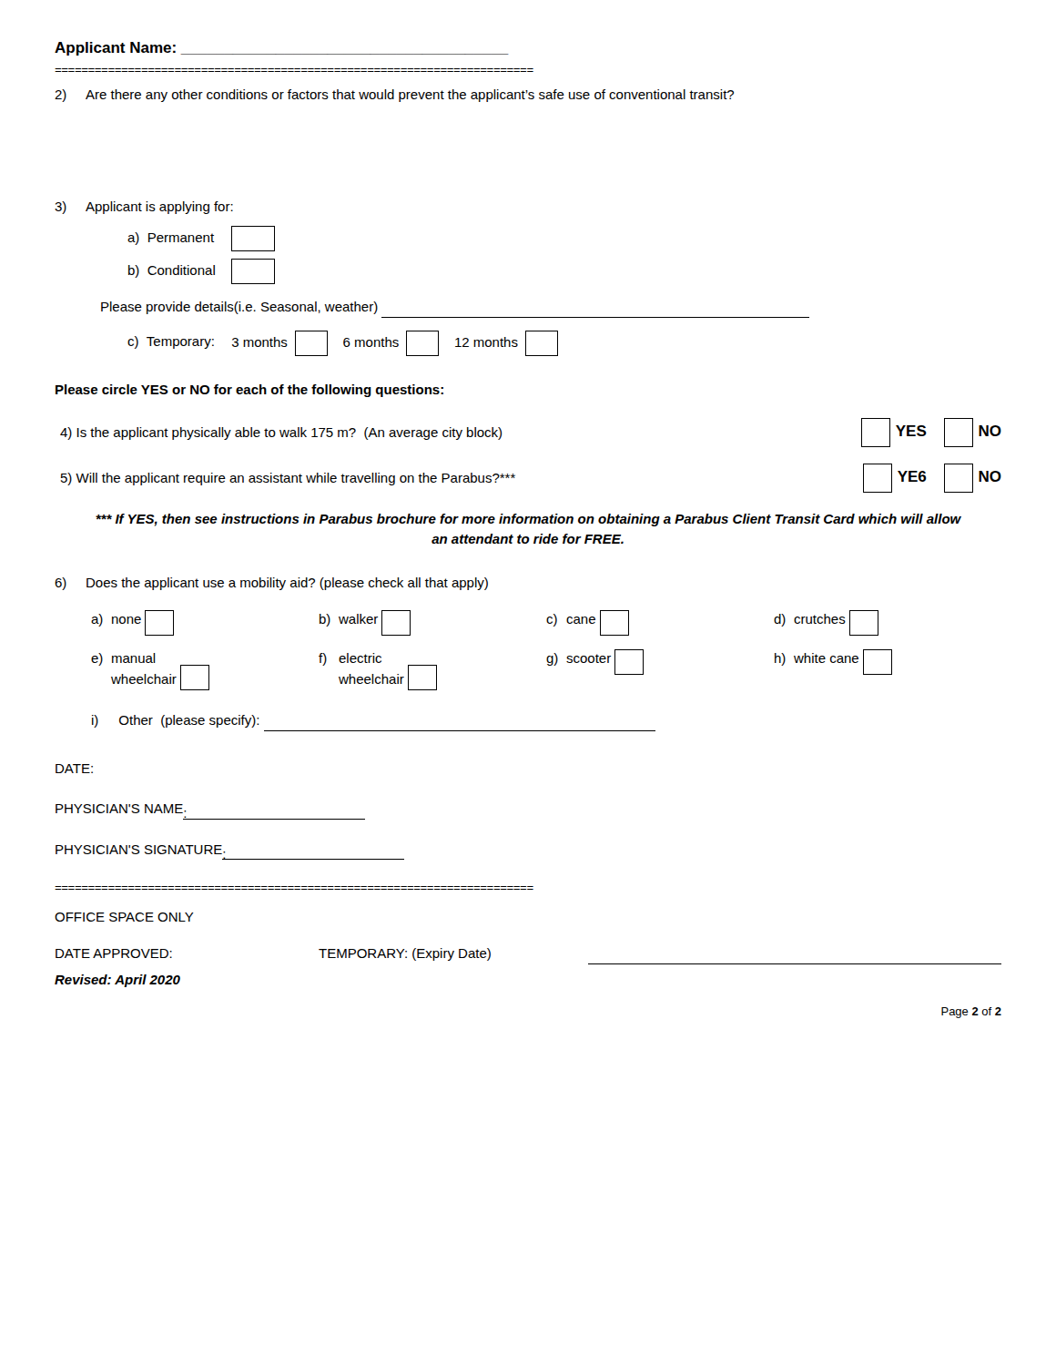Applicant Name: ______________________________________
========================================================================
2)
Are there any other conditions or factors that would prevent the applicant’s safe use of conventional transit?
3)
Applicant is applying for:
a) Permanent
b) Conditional
Please provide details(i.e. Seasonal, weather)
c) Temporary: 3 months 6 months 12 months
Please circle YES or NO for each of the following questions:
4) Is the applicant physically able to walk 175 m? (An average city block)
YES NO
5) Will the applicant require an assistant while travelling on the Parabus?***
YE6 NO
*** If YES, then see instructions in Parabus brochure for more information on obtaining a Parabus Client Transit Card which will allow an attendant to ride for FREE.
6)
Does the applicant use a mobility aid? (please check all that apply)
a) none
b) walker
c) cane
d) crutches
e) manual
wheelchair
f) electric
wheelchair
g) scooter
h) white cane
i) Other (please specify):
DATE:
PHYSICIAN'S NAME:
PHYSICIAN'S SIGNATURE:
========================================================================
OFFICE SPACE ONLY
DATE APPROVED:
TEMPORARY: (Expiry Date)
Revised: April 2020
Page 2 of 2